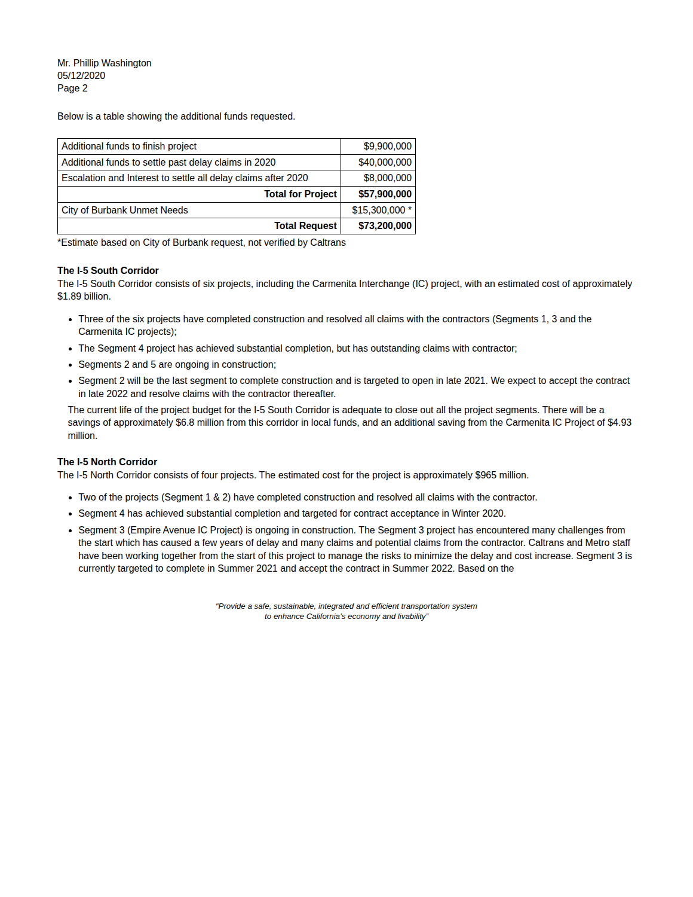Mr. Phillip Washington
05/12/2020
Page 2
Below is a table showing the additional funds requested.
| Additional funds to finish project | $9,900,000 |
| Additional funds to settle past delay claims in 2020 | $40,000,000 |
| Escalation and Interest to settle all delay claims after 2020 | $8,000,000 |
| Total for Project | $57,900,000 |
| City of Burbank Unmet Needs | $15,300,000 * |
| Total Request | $73,200,000 |
*Estimate based on City of Burbank request, not verified by Caltrans
The I-5 South Corridor
The I-5 South Corridor consists of six projects, including the Carmenita Interchange (IC) project, with an estimated cost of approximately $1.89 billion.
Three of the six projects have completed construction and resolved all claims with the contractors (Segments 1, 3 and the Carmenita IC projects);
The Segment 4 project has achieved substantial completion, but has outstanding claims with contractor;
Segments 2 and 5 are ongoing in construction;
Segment 2 will be the last segment to complete construction and is targeted to open in late 2021. We expect to accept the contract in late 2022 and resolve claims with the contractor thereafter.
The current life of the project budget for the I-5 South Corridor is adequate to close out all the project segments. There will be a savings of approximately $6.8 million from this corridor in local funds, and an additional saving from the Carmenita IC Project of $4.93 million.
The I-5 North Corridor
The I-5 North Corridor consists of four projects. The estimated cost for the project is approximately $965 million.
Two of the projects (Segment 1 & 2) have completed construction and resolved all claims with the contractor.
Segment 4 has achieved substantial completion and targeted for contract acceptance in Winter 2020.
Segment 3 (Empire Avenue IC Project) is ongoing in construction. The Segment 3 project has encountered many challenges from the start which has caused a few years of delay and many claims and potential claims from the contractor. Caltrans and Metro staff have been working together from the start of this project to manage the risks to minimize the delay and cost increase. Segment 3 is currently targeted to complete in Summer 2021 and accept the contract in Summer 2022. Based on the
“Provide a safe, sustainable, integrated and efficient transportation system
to enhance California’s economy and livability”